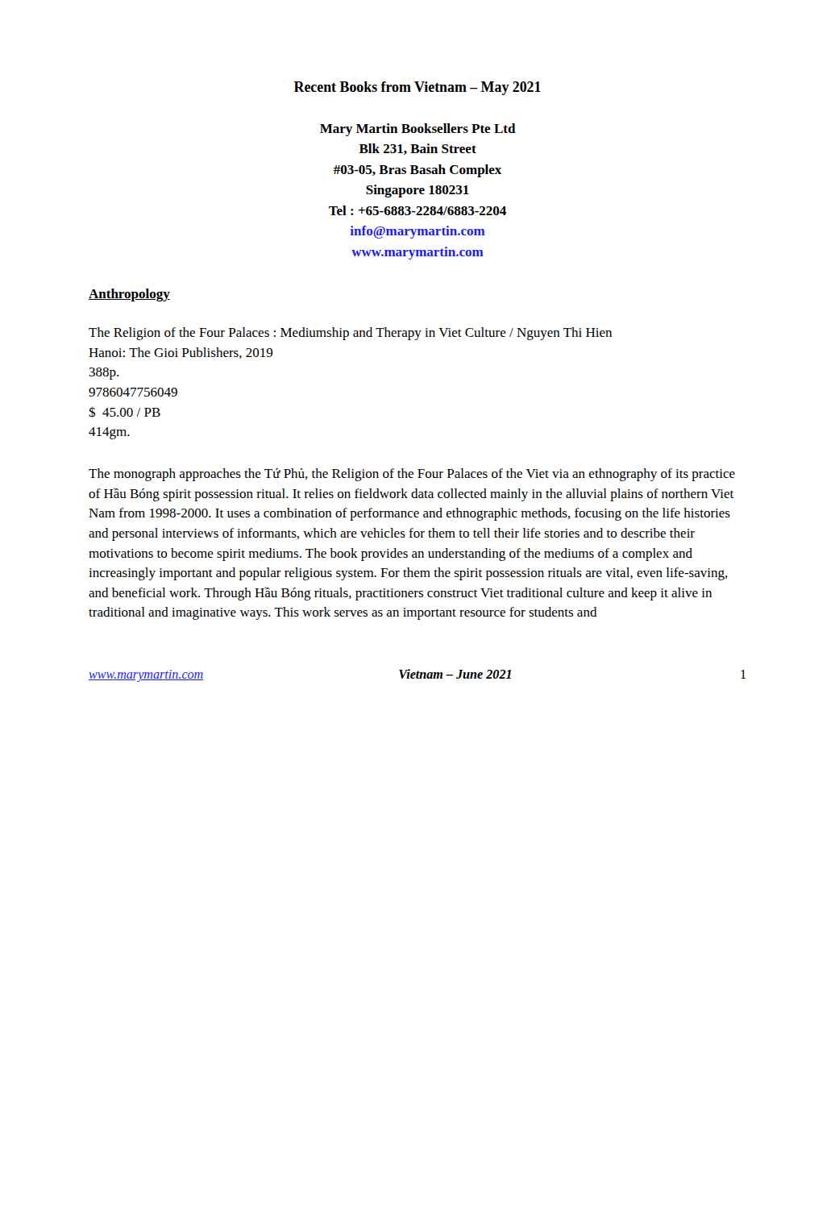Recent Books from Vietnam – May 2021
Mary Martin Booksellers Pte Ltd
Blk 231, Bain Street
#03-05, Bras Basah Complex
Singapore 180231
Tel : +65-6883-2284/6883-2204
info@marymartin.com
www.marymartin.com
Anthropology
The Religion of the Four Palaces : Mediumship and Therapy in Viet Culture / Nguyen Thi Hien
Hanoi: The Gioi Publishers, 2019
388p.
9786047756049
$ 45.00 / PB
414gm.
The monograph approaches the Tứ Phủ, the Religion of the Four Palaces of the Viet via an ethnography of its practice of Hầu Bóng spirit possession ritual. It relies on fieldwork data collected mainly in the alluvial plains of northern Viet Nam from 1998-2000. It uses a combination of performance and ethnographic methods, focusing on the life histories and personal interviews of informants, which are vehicles for them to tell their life stories and to describe their motivations to become spirit mediums. The book provides an understanding of the mediums of a complex and increasingly important and popular religious system. For them the spirit possession rituals are vital, even life-saving, and beneficial work. Through Hầu Bóng rituals, practitioners construct Viet traditional culture and keep it alive in traditional and imaginative ways. This work serves as an important resource for students and
www.marymartin.com Vietnam – June 2021 1